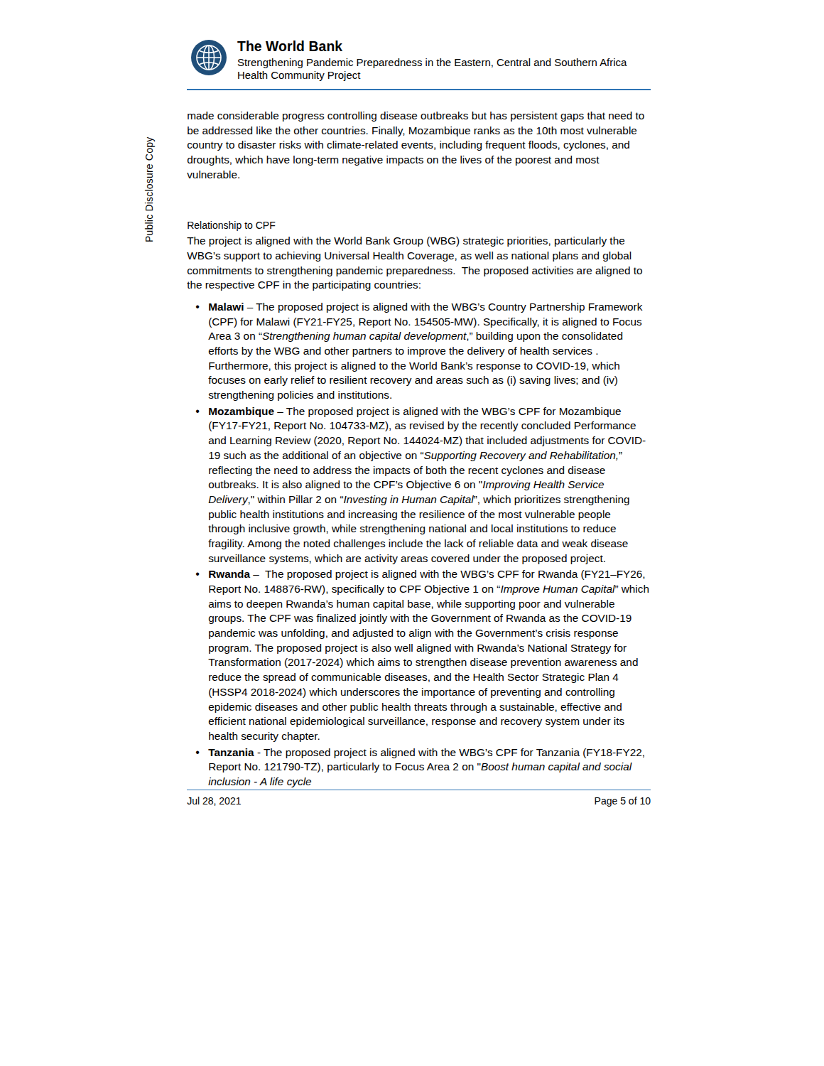The World Bank
Strengthening Pandemic Preparedness in the Eastern, Central and Southern Africa Health Community Project
Public Disclosure Copy
made considerable progress controlling disease outbreaks but has persistent gaps that need to be addressed like the other countries. Finally, Mozambique ranks as the 10th most vulnerable country to disaster risks with climate-related events, including frequent floods, cyclones, and droughts, which have long-term negative impacts on the lives of the poorest and most vulnerable.
Relationship to CPF
The project is aligned with the World Bank Group (WBG) strategic priorities, particularly the WBG’s support to achieving Universal Health Coverage, as well as national plans and global commitments to strengthening pandemic preparedness. The proposed activities are aligned to the respective CPF in the participating countries:
Malawi – The proposed project is aligned with the WBG’s Country Partnership Framework (CPF) for Malawi (FY21-FY25, Report No. 154505-MW). Specifically, it is aligned to Focus Area 3 on “Strengthening human capital development,” building upon the consolidated efforts by the WBG and other partners to improve the delivery of health services . Furthermore, this project is aligned to the World Bank’s response to COVID-19, which focuses on early relief to resilient recovery and areas such as (i) saving lives; and (iv) strengthening policies and institutions.
Mozambique – The proposed project is aligned with the WBG’s CPF for Mozambique (FY17-FY21, Report No. 104733-MZ), as revised by the recently concluded Performance and Learning Review (2020, Report No. 144024-MZ) that included adjustments for COVID-19 such as the additional of an objective on “Supporting Recovery and Rehabilitation,” reflecting the need to address the impacts of both the recent cyclones and disease outbreaks. It is also aligned to the CPF’s Objective 6 on "Improving Health Service Delivery," within Pillar 2 on “Investing in Human Capital”, which prioritizes strengthening public health institutions and increasing the resilience of the most vulnerable people through inclusive growth, while strengthening national and local institutions to reduce fragility. Among the noted challenges include the lack of reliable data and weak disease surveillance systems, which are activity areas covered under the proposed project.
Rwanda – The proposed project is aligned with the WBG’s CPF for Rwanda (FY21–FY26, Report No. 148876-RW), specifically to CPF Objective 1 on “Improve Human Capital” which aims to deepen Rwanda’s human capital base, while supporting poor and vulnerable groups. The CPF was finalized jointly with the Government of Rwanda as the COVID-19 pandemic was unfolding, and adjusted to align with the Government’s crisis response program. The proposed project is also well aligned with Rwanda’s National Strategy for Transformation (2017-2024) which aims to strengthen disease prevention awareness and reduce the spread of communicable diseases, and the Health Sector Strategic Plan 4 (HSSP4 2018-2024) which underscores the importance of preventing and controlling epidemic diseases and other public health threats through a sustainable, effective and efficient national epidemiological surveillance, response and recovery system under its health security chapter.
Tanzania - The proposed project is aligned with the WBG’s CPF for Tanzania (FY18-FY22, Report No. 121790-TZ), particularly to Focus Area 2 on "Boost human capital and social inclusion - A life cycle
Jul 28, 2021
Page 5 of 10